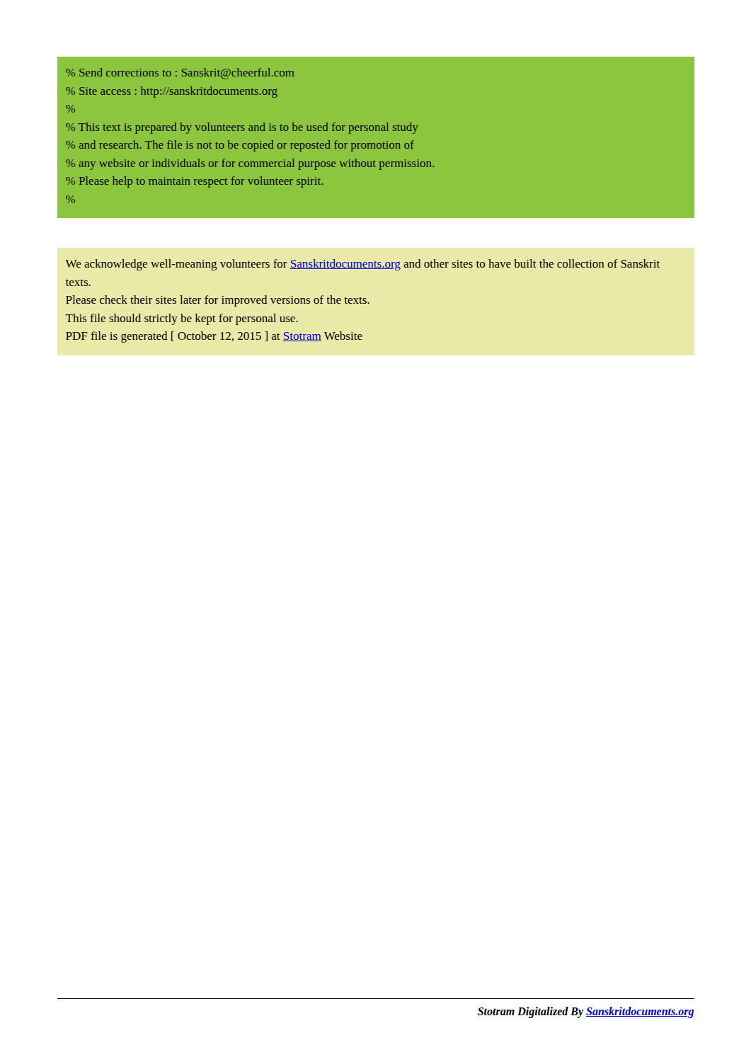% Send corrections to : Sanskrit@cheerful.com
% Site access : http://sanskritdocuments.org
%
% This text is prepared by volunteers and is to be used for personal study
% and research. The file is not to be copied or reposted for promotion of
% any website or individuals or for commercial purpose without permission.
% Please help to maintain respect for volunteer spirit.
%
We acknowledge well-meaning volunteers for Sanskritdocuments.org and other sites to have built the collection of Sanskrit texts.
Please check their sites later for improved versions of the texts.
This file should strictly be kept for personal use.
PDF file is generated [ October 12, 2015 ] at Stotram Website
Stotram Digitalized By Sanskritdocuments.org